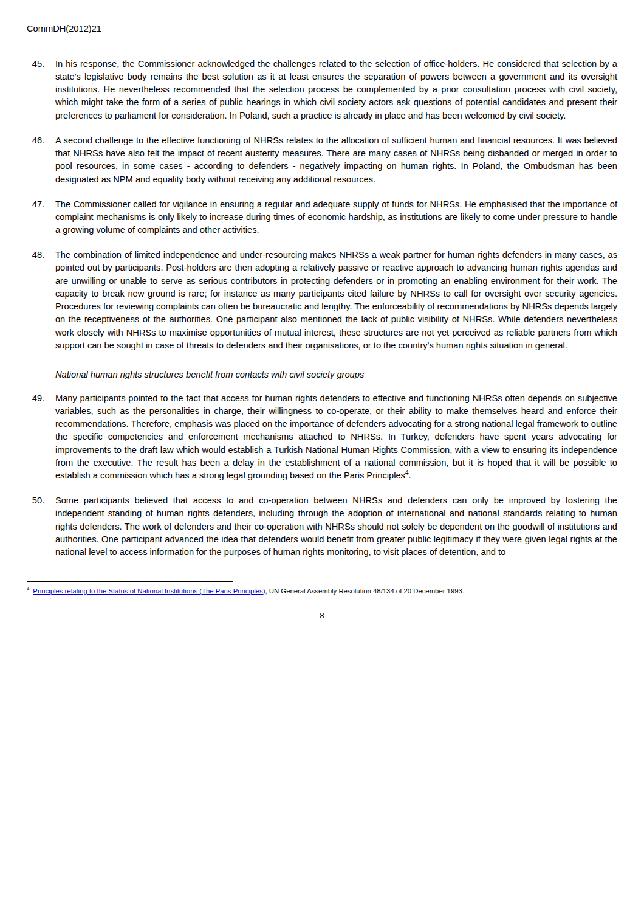CommDH(2012)21
In his response, the Commissioner acknowledged the challenges related to the selection of office-holders. He considered that selection by a state's legislative body remains the best solution as it at least ensures the separation of powers between a government and its oversight institutions. He nevertheless recommended that the selection process be complemented by a prior consultation process with civil society, which might take the form of a series of public hearings in which civil society actors ask questions of potential candidates and present their preferences to parliament for consideration. In Poland, such a practice is already in place and has been welcomed by civil society.
A second challenge to the effective functioning of NHRSs relates to the allocation of sufficient human and financial resources. It was believed that NHRSs have also felt the impact of recent austerity measures. There are many cases of NHRSs being disbanded or merged in order to pool resources, in some cases - according to defenders - negatively impacting on human rights. In Poland, the Ombudsman has been designated as NPM and equality body without receiving any additional resources.
The Commissioner called for vigilance in ensuring a regular and adequate supply of funds for NHRSs. He emphasised that the importance of complaint mechanisms is only likely to increase during times of economic hardship, as institutions are likely to come under pressure to handle a growing volume of complaints and other activities.
The combination of limited independence and under-resourcing makes NHRSs a weak partner for human rights defenders in many cases, as pointed out by participants. Post-holders are then adopting a relatively passive or reactive approach to advancing human rights agendas and are unwilling or unable to serve as serious contributors in protecting defenders or in promoting an enabling environment for their work. The capacity to break new ground is rare; for instance as many participants cited failure by NHRSs to call for oversight over security agencies. Procedures for reviewing complaints can often be bureaucratic and lengthy. The enforceability of recommendations by NHRSs depends largely on the receptiveness of the authorities. One participant also mentioned the lack of public visibility of NHRSs. While defenders nevertheless work closely with NHRSs to maximise opportunities of mutual interest, these structures are not yet perceived as reliable partners from which support can be sought in case of threats to defenders and their organisations, or to the country's human rights situation in general.
National human rights structures benefit from contacts with civil society groups
Many participants pointed to the fact that access for human rights defenders to effective and functioning NHRSs often depends on subjective variables, such as the personalities in charge, their willingness to co-operate, or their ability to make themselves heard and enforce their recommendations. Therefore, emphasis was placed on the importance of defenders advocating for a strong national legal framework to outline the specific competencies and enforcement mechanisms attached to NHRSs. In Turkey, defenders have spent years advocating for improvements to the draft law which would establish a Turkish National Human Rights Commission, with a view to ensuring its independence from the executive. The result has been a delay in the establishment of a national commission, but it is hoped that it will be possible to establish a commission which has a strong legal grounding based on the Paris Principles4.
Some participants believed that access to and co-operation between NHRSs and defenders can only be improved by fostering the independent standing of human rights defenders, including through the adoption of international and national standards relating to human rights defenders. The work of defenders and their co-operation with NHRSs should not solely be dependent on the goodwill of institutions and authorities. One participant advanced the idea that defenders would benefit from greater public legitimacy if they were given legal rights at the national level to access information for the purposes of human rights monitoring, to visit places of detention, and to
4 Principles relating to the Status of National Institutions (The Paris Principles), UN General Assembly Resolution 48/134 of 20 December 1993.
8